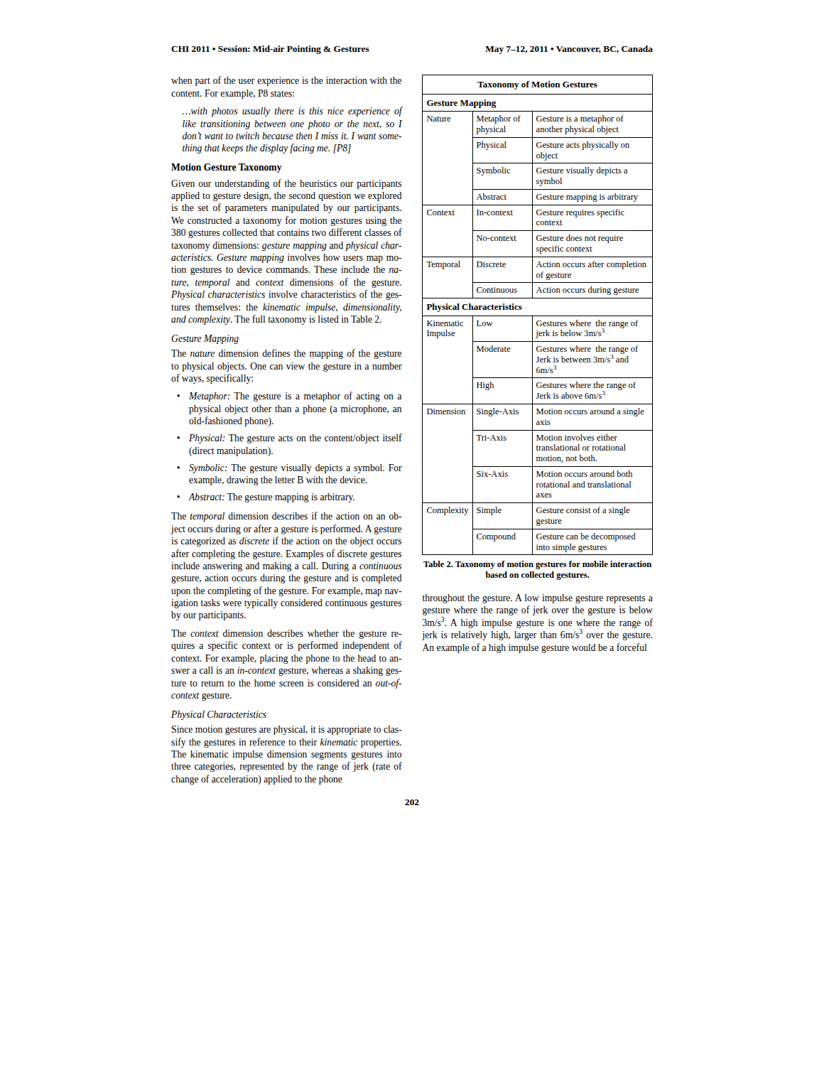CHI 2011 • Session: Mid-air Pointing & Gestures May 7–12, 2011 • Vancouver, BC, Canada
when part of the user experience is the interaction with the content. For example, P8 states:
…with photos usually there is this nice experience of like transitioning between one photo or the next, so I don’t want to twitch because then I miss it. I want something that keeps the display facing me. [P8]
Motion Gesture Taxonomy
Given our understanding of the heuristics our participants applied to gesture design, the second question we explored is the set of parameters manipulated by our participants. We constructed a taxonomy for motion gestures using the 380 gestures collected that contains two different classes of taxonomy dimensions: gesture mapping and physical characteristics. Gesture mapping involves how users map motion gestures to device commands. These include the nature, temporal and context dimensions of the gesture. Physical characteristics involve characteristics of the gestures themselves: the kinematic impulse, dimensionality, and complexity. The full taxonomy is listed in Table 2.
Gesture Mapping
The nature dimension defines the mapping of the gesture to physical objects. One can view the gesture in a number of ways, specifically:
Metaphor: The gesture is a metaphor of acting on a physical object other than a phone (a microphone, an old-fashioned phone).
Physical: The gesture acts on the content/object itself (direct manipulation).
Symbolic: The gesture visually depicts a symbol. For example, drawing the letter B with the device.
Abstract: The gesture mapping is arbitrary.
The temporal dimension describes if the action on an object occurs during or after a gesture is performed. A gesture is categorized as discrete if the action on the object occurs after completing the gesture. Examples of discrete gestures include answering and making a call. During a continuous gesture, action occurs during the gesture and is completed upon the completing of the gesture. For example, map navigation tasks were typically considered continuous gestures by our participants.
The context dimension describes whether the gesture requires a specific context or is performed independent of context. For example, placing the phone to the head to answer a call is an in-context gesture, whereas a shaking gesture to return to the home screen is considered an out-of-context gesture.
Physical Characteristics
Since motion gestures are physical, it is appropriate to classify the gestures in reference to their kinematic properties. The kinematic impulse dimension segments gestures into three categories, represented by the range of jerk (rate of change of acceleration) applied to the phone
| Taxonomy of Motion Gestures |
| --- |
| Gesture Mapping |
| Nature | Metaphor of physical | Gesture is a metaphor of another physical object |
| Physical | Gesture acts physically on object |
| Symbolic | Gesture visually depicts a symbol |
| Abstract | Gesture mapping is arbitrary |
| Context | In-context | Gesture requires specific context |
| No-context | Gesture does not require specific context |
| Temporal | Discrete | Action occurs after completion of gesture |
| Continuous | Action occurs during gesture |
| Physical Characteristics |
| Kinematic Impulse | Low | Gestures where the range of jerk is below 3m/s 3 |
| Moderate | Gestures where the range of Jerk is between 3m/s 3 and 6m/s 3 |
| High | Gestures where the range of Jerk is above 6m/s 3 |
| Dimension | Single-Axis | Motion occurs around a single axis |
| Tri-Axis | Motion involves either translational or rotational motion, not both. |
| Six-Axis | Motion occurs around both rotational and translational axes |
| Complexity | Simple | Gesture consist of a single gesture |
| Compound | Gesture can be decomposed into simple gestures |
Table 2. Taxonomy of motion gestures for mobile interaction based on collected gestures.
throughout the gesture. A low impulse gesture represents a gesture where the range of jerk over the gesture is below 3m/s3. A high impulse gesture is one where the range of jerk is relatively high, larger than 6m/s3 over the gesture. An example of a high impulse gesture would be a forceful
202